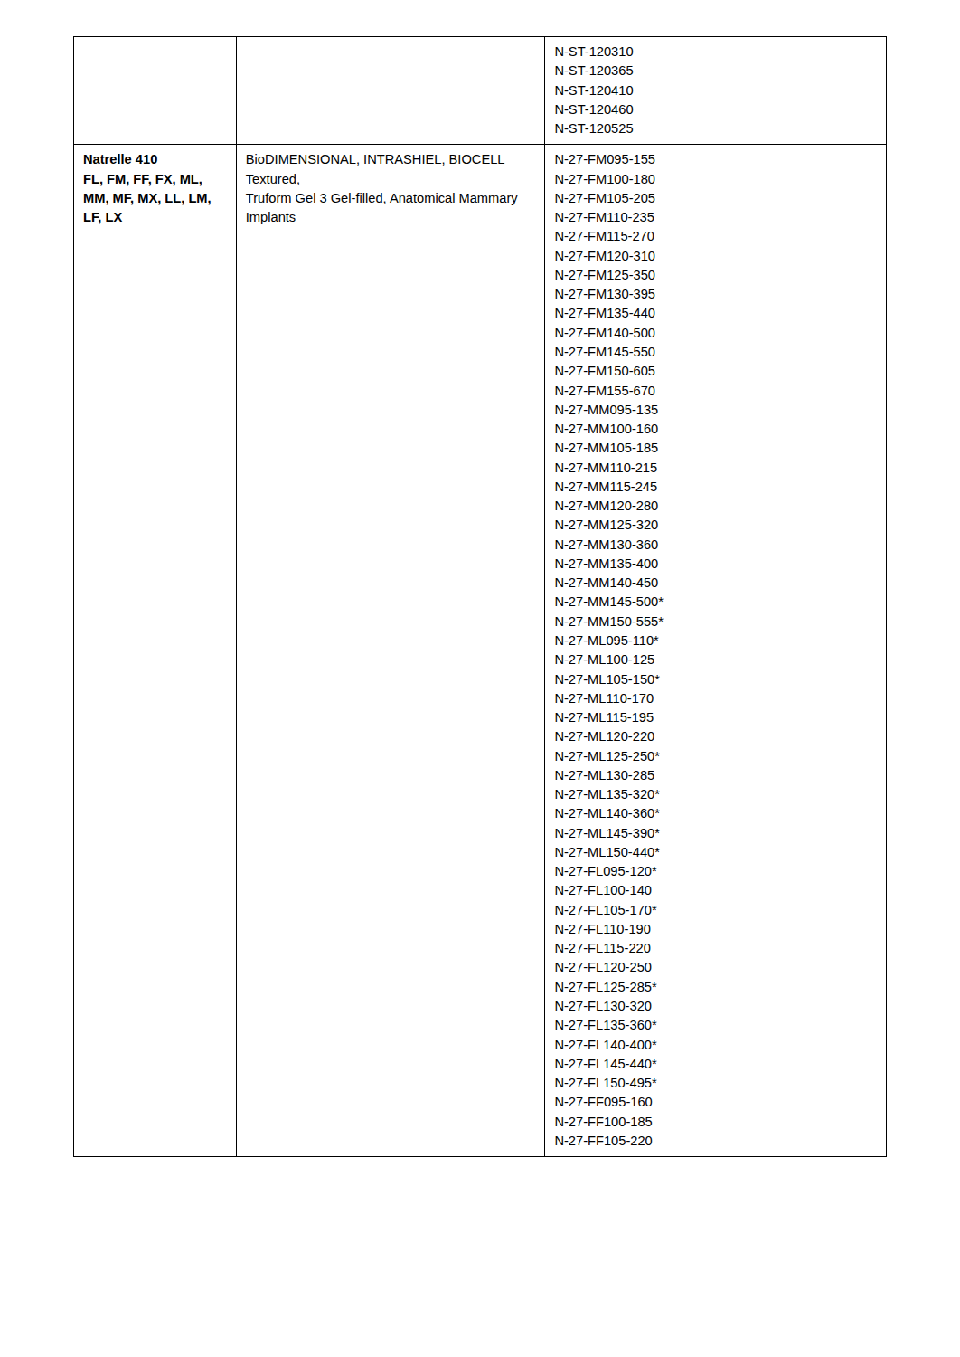| | | N-ST-120310 N-ST-120365 N-ST-120410 N-ST-120460 N-ST-120525 |
| Natrelle 410 FL, FM, FF, FX, ML, MM, MF, MX, LL, LM, LF, LX | BioDIMENSIONAL, INTRASHIEL, BIOCELL Textured, Truform Gel 3 Gel-filled, Anatomical Mammary Implants | N-27-FM095-155 N-27-FM100-180 N-27-FM105-205 N-27-FM110-235 N-27-FM115-270 N-27-FM120-310 N-27-FM125-350 N-27-FM130-395 N-27-FM135-440 N-27-FM140-500 N-27-FM145-550 N-27-FM150-605 N-27-FM155-670 N-27-MM095-135 N-27-MM100-160 N-27-MM105-185 N-27-MM110-215 N-27-MM115-245 N-27-MM120-280 N-27-MM125-320 N-27-MM130-360 N-27-MM135-400 N-27-MM140-450 N-27-MM145-500* N-27-MM150-555* N-27-ML095-110* N-27-ML100-125 N-27-ML105-150* N-27-ML110-170 N-27-ML115-195 N-27-ML120-220 N-27-ML125-250* N-27-ML130-285 N-27-ML135-320* N-27-ML140-360* N-27-ML145-390* N-27-ML150-440* N-27-FL095-120* N-27-FL100-140 N-27-FL105-170* N-27-FL110-190 N-27-FL115-220 N-27-FL120-250 N-27-FL125-285* N-27-FL130-320 N-27-FL135-360* N-27-FL140-400* N-27-FL145-440* N-27-FL150-495* N-27-FF095-160 N-27-FF100-185 N-27-FF105-220 |